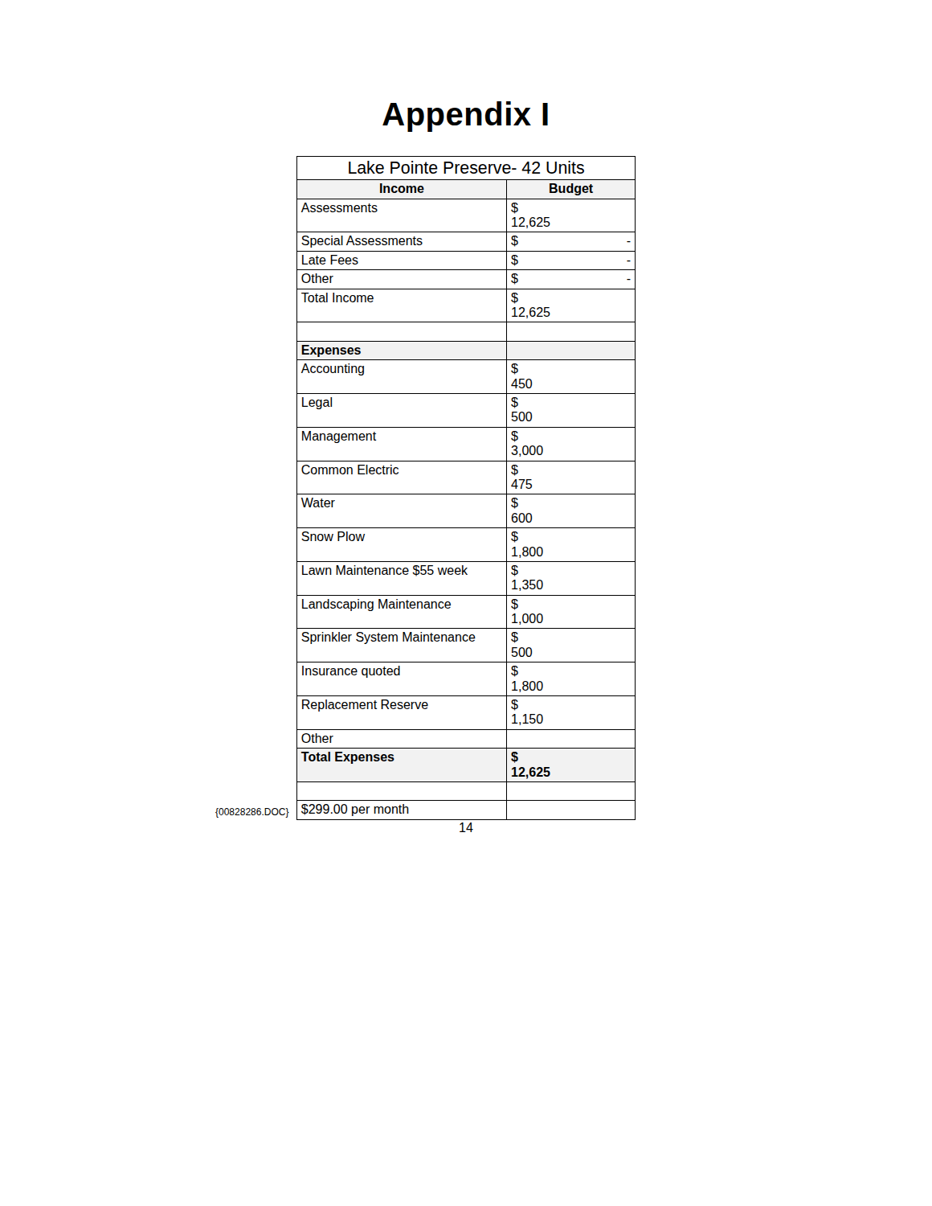Appendix I
| Lake Pointe Preserve- 42 Units |
| Income | Budget |
| Assessments | $ 12,625 |
| Special Assessments | $ - |
| Late Fees | $ - |
| Other | $ - |
| Total Income | $ 12,625 |
| Expenses | |
| Accounting | $ 450 |
| Legal | $ 500 |
| Management | $ 3,000 |
| Common Electric | $ 475 |
| Water | $ 600 |
| Snow Plow | $ 1,800 |
| Lawn Maintenance $55 week | $ 1,350 |
| Landscaping Maintenance | $ 1,000 |
| Sprinkler System Maintenance | $ 500 |
| Insurance quoted | $ 1,800 |
| Replacement Reserve | $ 1,150 |
| Other | |
| Total Expenses | $ 12,625 |
| $299.00 per month | |
{00828286.DOC}
14